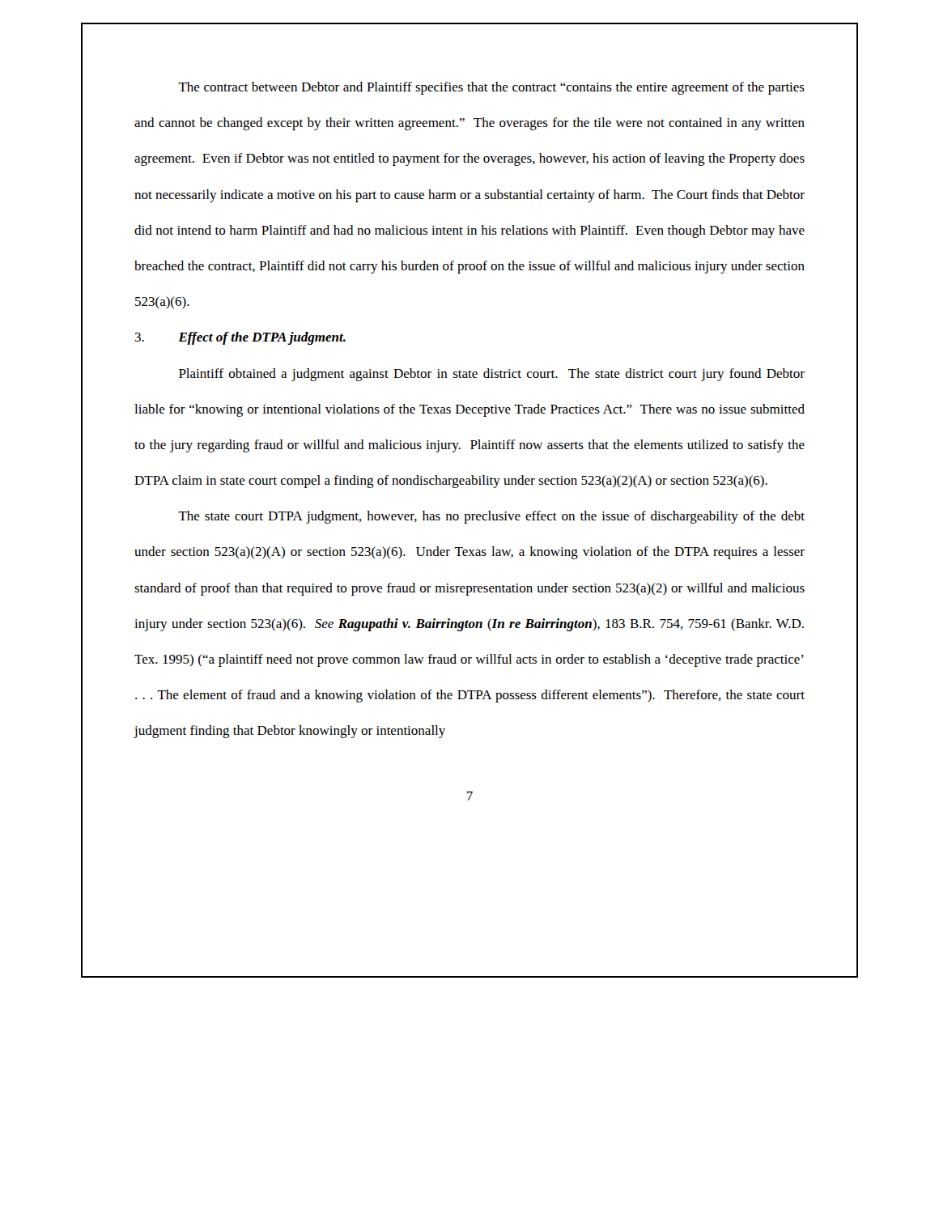The contract between Debtor and Plaintiff specifies that the contract “contains the entire agreement of the parties and cannot be changed except by their written agreement.” The overages for the tile were not contained in any written agreement. Even if Debtor was not entitled to payment for the overages, however, his action of leaving the Property does not necessarily indicate a motive on his part to cause harm or a substantial certainty of harm. The Court finds that Debtor did not intend to harm Plaintiff and had no malicious intent in his relations with Plaintiff. Even though Debtor may have breached the contract, Plaintiff did not carry his burden of proof on the issue of willful and malicious injury under section 523(a)(6).
3. Effect of the DTPA judgment.
Plaintiff obtained a judgment against Debtor in state district court. The state district court jury found Debtor liable for “knowing or intentional violations of the Texas Deceptive Trade Practices Act.” There was no issue submitted to the jury regarding fraud or willful and malicious injury. Plaintiff now asserts that the elements utilized to satisfy the DTPA claim in state court compel a finding of nondischargeability under section 523(a)(2)(A) or section 523(a)(6).
The state court DTPA judgment, however, has no preclusive effect on the issue of dischargeability of the debt under section 523(a)(2)(A) or section 523(a)(6). Under Texas law, a knowing violation of the DTPA requires a lesser standard of proof than that required to prove fraud or misrepresentation under section 523(a)(2) or willful and malicious injury under section 523(a)(6). See Ragupathi v. Bairrington (In re Bairrington), 183 B.R. 754, 759-61 (Bankr. W.D. Tex. 1995) (“a plaintiff need not prove common law fraud or willful acts in order to establish a ‘deceptive trade practice’ . . . The element of fraud and a knowing violation of the DTPA possess different elements”). Therefore, the state court judgment finding that Debtor knowingly or intentionally
7